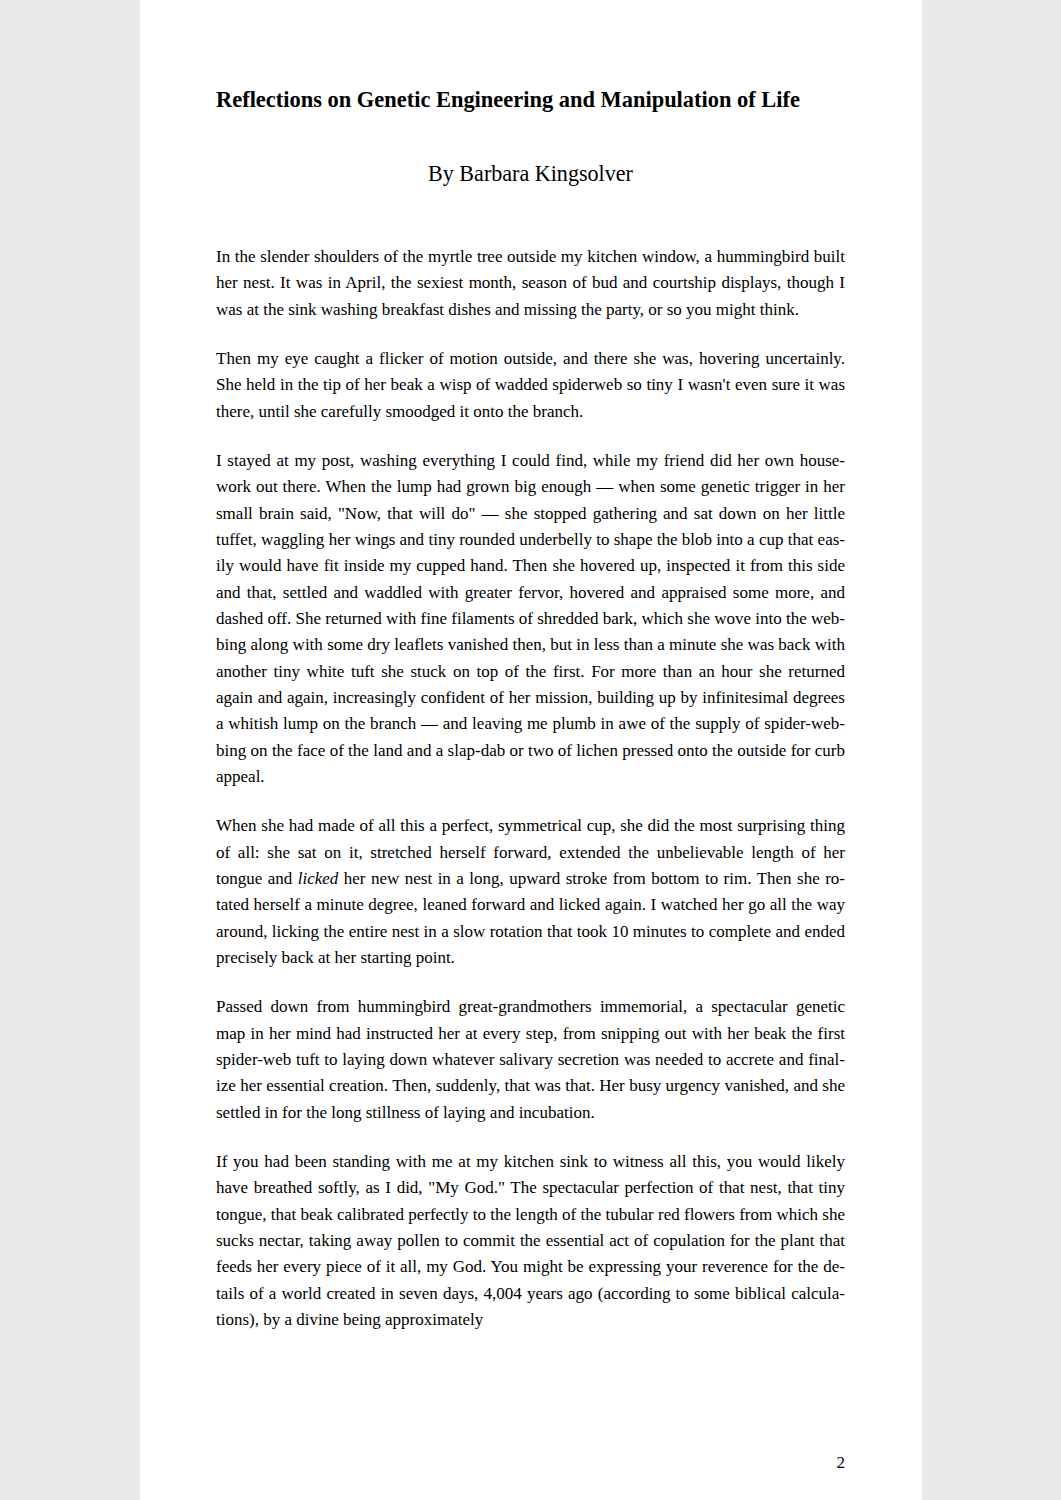Reflections on Genetic Engineering and Manipulation of Life
By Barbara Kingsolver
In the slender shoulders of the myrtle tree outside my kitchen window, a hummingbird built her nest. It was in April, the sexiest month, season of bud and courtship displays, though I was at the sink washing breakfast dishes and missing the party, or so you might think.
Then my eye caught a flicker of motion outside, and there she was, hovering uncertainly. She held in the tip of her beak a wisp of wadded spiderweb so tiny I wasn't even sure it was there, until she carefully smoodged it onto the branch.
I stayed at my post, washing everything I could find, while my friend did her own housework out there. When the lump had grown big enough — when some genetic trigger in her small brain said, "Now, that will do" — she stopped gathering and sat down on her little tuffet, waggling her wings and tiny rounded underbelly to shape the blob into a cup that easily would have fit inside my cupped hand. Then she hovered up, inspected it from this side and that, settled and waddled with greater fervor, hovered and appraised some more, and dashed off. She returned with fine filaments of shredded bark, which she wove into the webbing along with some dry leaflets vanished then, but in less than a minute she was back with another tiny white tuft she stuck on top of the first. For more than an hour she returned again and again, increasingly confident of her mission, building up by infinitesimal degrees a whitish lump on the branch — and leaving me plumb in awe of the supply of spider-webbing on the face of the land and a slap-dab or two of lichen pressed onto the outside for curb appeal.
When she had made of all this a perfect, symmetrical cup, she did the most surprising thing of all: she sat on it, stretched herself forward, extended the unbelievable length of her tongue and licked her new nest in a long, upward stroke from bottom to rim. Then she rotated herself a minute degree, leaned forward and licked again. I watched her go all the way around, licking the entire nest in a slow rotation that took 10 minutes to complete and ended precisely back at her starting point.
Passed down from hummingbird great-grandmothers immemorial, a spectacular genetic map in her mind had instructed her at every step, from snipping out with her beak the first spider-web tuft to laying down whatever salivary secretion was needed to accrete and finalize her essential creation. Then, suddenly, that was that. Her busy urgency vanished, and she settled in for the long stillness of laying and incubation.
If you had been standing with me at my kitchen sink to witness all this, you would likely have breathed softly, as I did, "My God." The spectacular perfection of that nest, that tiny tongue, that beak calibrated perfectly to the length of the tubular red flowers from which she sucks nectar, taking away pollen to commit the essential act of copulation for the plant that feeds her every piece of it all, my God. You might be expressing your reverence for the details of a world created in seven days, 4,004 years ago (according to some biblical calculations), by a divine being approximately
2